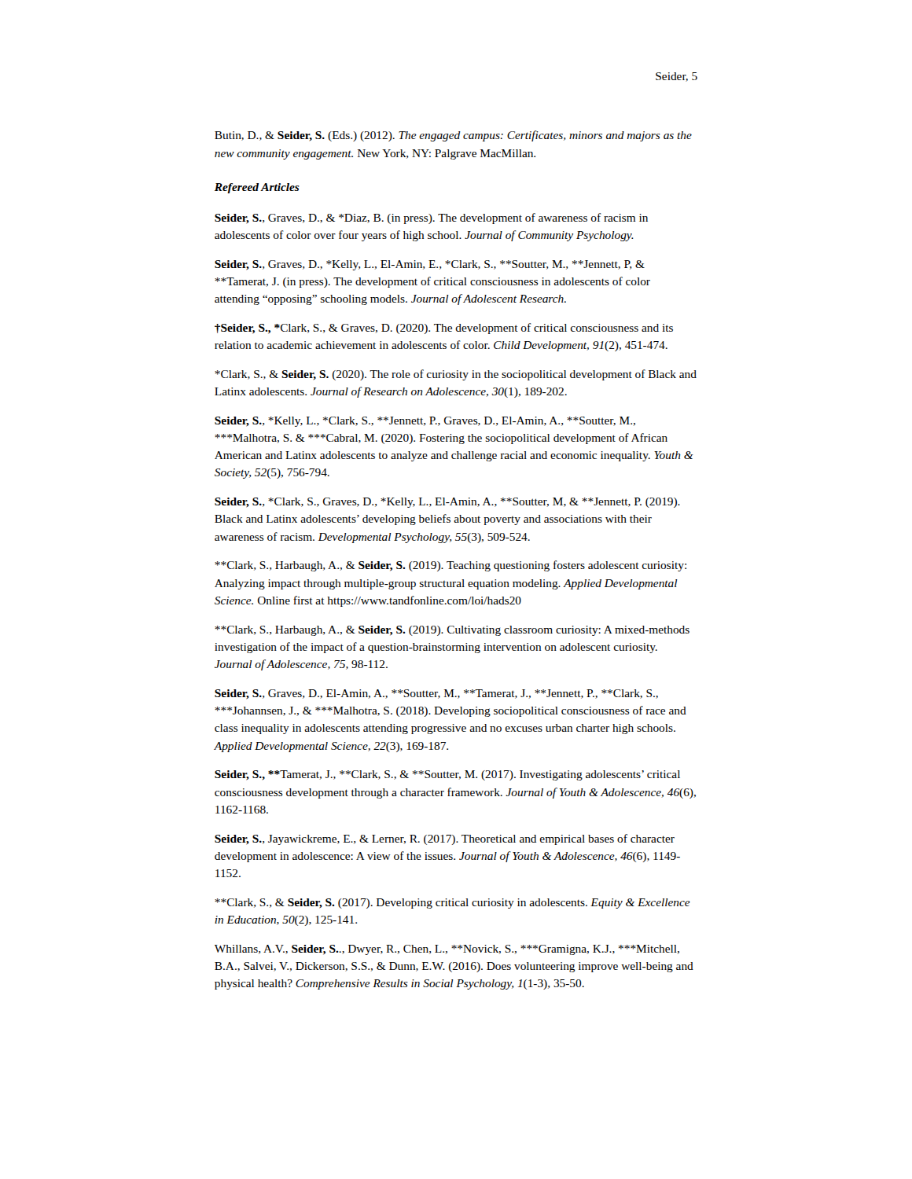Seider, 5
Butin, D., & Seider, S. (Eds.) (2012). The engaged campus: Certificates, minors and majors as the new community engagement. New York, NY: Palgrave MacMillan.
Refereed Articles
Seider, S., Graves, D., & *Diaz, B. (in press). The development of awareness of racism in adolescents of color over four years of high school. Journal of Community Psychology.
Seider, S., Graves, D., *Kelly, L., El-Amin, E., *Clark, S., **Soutter, M., **Jennett, P, & **Tamerat, J. (in press). The development of critical consciousness in adolescents of color attending “opposing” schooling models. Journal of Adolescent Research.
†Seider, S., *Clark, S., & Graves, D. (2020). The development of critical consciousness and its relation to academic achievement in adolescents of color. Child Development, 91(2), 451-474.
*Clark, S., & Seider, S. (2020). The role of curiosity in the sociopolitical development of Black and Latinx adolescents. Journal of Research on Adolescence, 30(1), 189-202.
Seider, S., *Kelly, L., *Clark, S., **Jennett, P., Graves, D., El-Amin, A., **Soutter, M., ***Malhotra, S. & ***Cabral, M. (2020). Fostering the sociopolitical development of African American and Latinx adolescents to analyze and challenge racial and economic inequality. Youth & Society, 52(5), 756-794.
Seider, S., *Clark, S., Graves, D., *Kelly, L., El-Amin, A., **Soutter, M, & **Jennett, P. (2019). Black and Latinx adolescents’ developing beliefs about poverty and associations with their awareness of racism. Developmental Psychology, 55(3), 509-524.
**Clark, S., Harbaugh, A., & Seider, S. (2019). Teaching questioning fosters adolescent curiosity: Analyzing impact through multiple-group structural equation modeling. Applied Developmental Science. Online first at https://www.tandfonline.com/loi/hads20
**Clark, S., Harbaugh, A., & Seider, S. (2019). Cultivating classroom curiosity: A mixed-methods investigation of the impact of a question-brainstorming intervention on adolescent curiosity. Journal of Adolescence, 75, 98-112.
Seider, S., Graves, D., El-Amin, A., **Soutter, M., **Tamerat, J., **Jennett, P., **Clark, S., ***Johannsen, J., & ***Malhotra, S. (2018). Developing sociopolitical consciousness of race and class inequality in adolescents attending progressive and no excuses urban charter high schools. Applied Developmental Science, 22(3), 169-187.
Seider, S., **Tamerat, J., **Clark, S., & **Soutter, M. (2017). Investigating adolescents’ critical consciousness development through a character framework. Journal of Youth & Adolescence, 46(6), 1162-1168.
Seider, S., Jayawickreme, E., & Lerner, R. (2017). Theoretical and empirical bases of character development in adolescence: A view of the issues. Journal of Youth & Adolescence, 46(6), 1149-1152.
**Clark, S., & Seider, S. (2017). Developing critical curiosity in adolescents. Equity & Excellence in Education, 50(2), 125-141.
Whillans, A.V., Seider, S.., Dwyer, R., Chen, L., **Novick, S., ***Gramigna, K.J., ***Mitchell, B.A., Salvei, V., Dickerson, S.S., & Dunn, E.W. (2016). Does volunteering improve well-being and physical health? Comprehensive Results in Social Psychology, 1(1-3), 35-50.